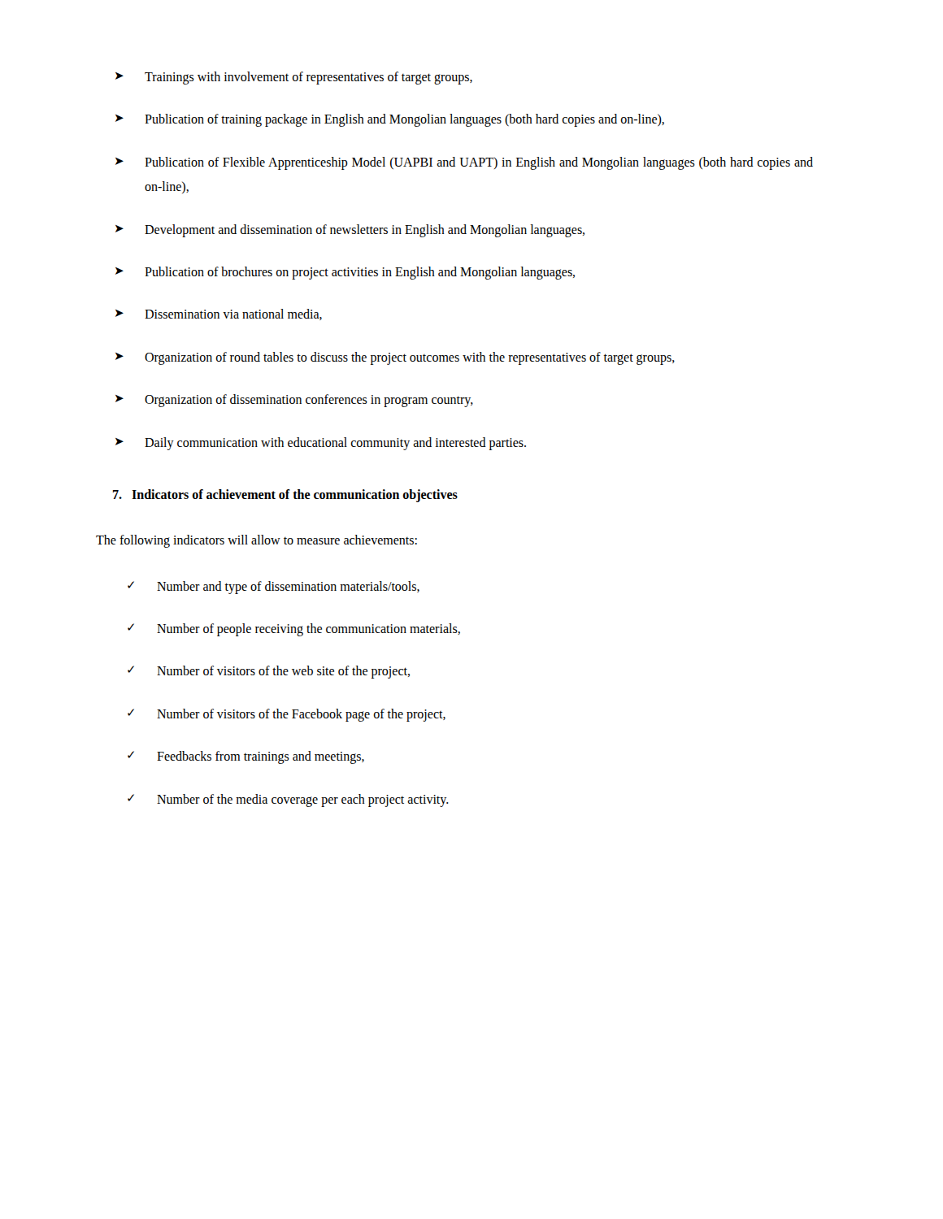Trainings with involvement of representatives of target groups,
Publication of training package in English and Mongolian languages (both hard copies and on-line),
Publication of Flexible Apprenticeship Model (UAPBI and UAPT) in English and Mongolian languages (both hard copies and on-line),
Development and dissemination of newsletters in English and Mongolian languages,
Publication of brochures on project activities in English and Mongolian languages,
Dissemination via national media,
Organization of round tables to discuss the project outcomes with the representatives of target groups,
Organization of dissemination conferences in program country,
Daily communication with educational community and interested parties.
7. Indicators of achievement of the communication objectives
The following indicators will allow to measure achievements:
Number and type of dissemination materials/tools,
Number of people receiving the communication materials,
Number of visitors of the web site of the project,
Number of visitors of the Facebook page of the project,
Feedbacks from trainings and meetings,
Number of the media coverage per each project activity.